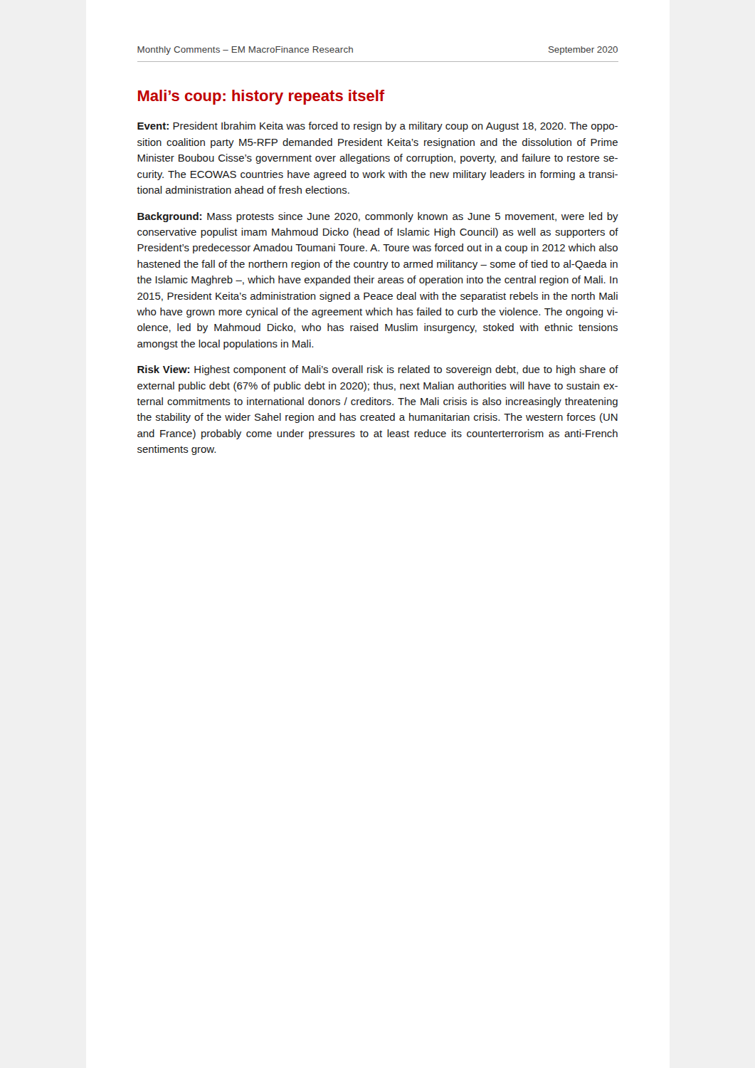Monthly Comments – EM MacroFinance Research September 2020
Mali’s coup: history repeats itself
Event: President Ibrahim Keita was forced to resign by a military coup on August 18, 2020. The opposition coalition party M5-RFP demanded President Keita’s resignation and the dissolution of Prime Minister Boubou Cisse’s government over allegations of corruption, poverty, and failure to restore security. The ECOWAS countries have agreed to work with the new military leaders in forming a transitional administration ahead of fresh elections.
Background: Mass protests since June 2020, commonly known as June 5 movement, were led by conservative populist imam Mahmoud Dicko (head of Islamic High Council) as well as supporters of President’s predecessor Amadou Toumani Toure. A. Toure was forced out in a coup in 2012 which also hastened the fall of the northern region of the country to armed militancy – some of tied to al-Qaeda in the Islamic Maghreb –, which have expanded their areas of operation into the central region of Mali. In 2015, President Keita’s administration signed a Peace deal with the separatist rebels in the north Mali who have grown more cynical of the agreement which has failed to curb the violence. The ongoing violence, led by Mahmoud Dicko, who has raised Muslim insurgency, stoked with ethnic tensions amongst the local populations in Mali.
Risk View: Highest component of Mali’s overall risk is related to sovereign debt, due to high share of external public debt (67% of public debt in 2020); thus, next Malian authorities will have to sustain external commitments to international donors / creditors. The Mali crisis is also increasingly threatening the stability of the wider Sahel region and has created a humanitarian crisis. The western forces (UN and France) probably come under pressures to at least reduce its counterterrorism as anti-French sentiments grow.